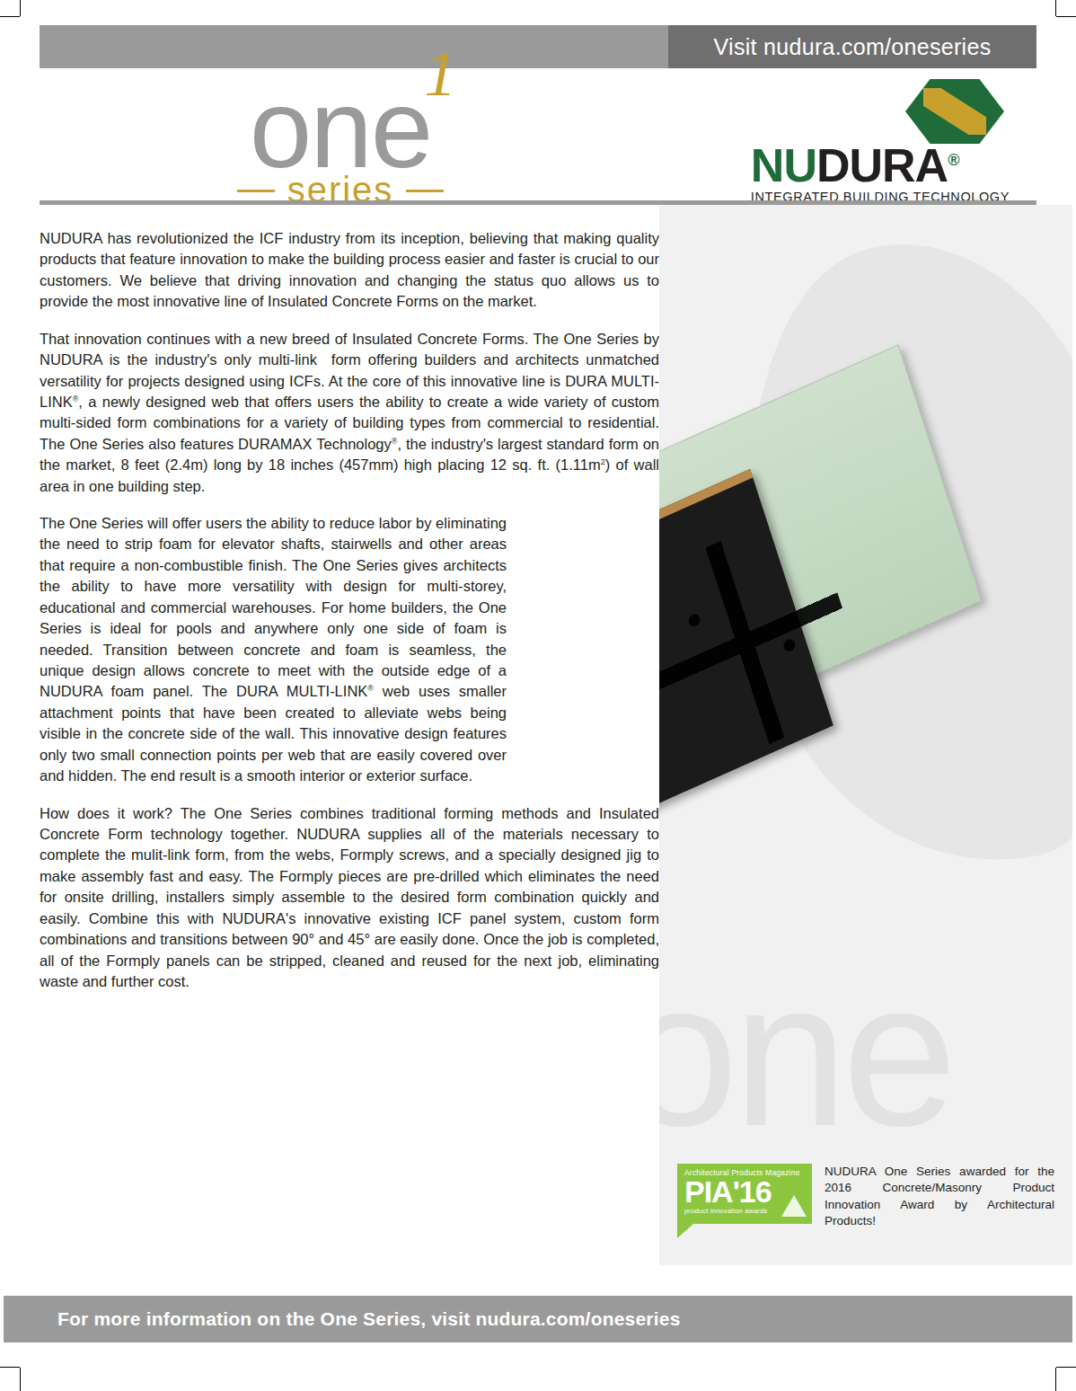Visit nudura.com/oneseries
one1
series
NUDURA®
INTEGRATED BUILDING TECHNOLOGY
Building Value
NUDURA has revolutionized the ICF industry from its inception, believing that making quality products that feature innovation to make the building process easier and faster is crucial to our customers. We believe that driving innovation and changing the status quo allows us to provide the most innovative line of Insulated Concrete Forms on the market.
That innovation continues with a new breed of Insulated Concrete Forms. The One Series by NUDURA is the industry's only multi-link form offering builders and architects unmatched versatility for projects designed using ICFs. At the core of this innovative line is DURA MULTI-LINK®, a newly designed web that offers users the ability to create a wide variety of custom multi-sided form combinations for a variety of building types from commercial to residential. The One Series also features DURAMAX Technology®, the industry's largest standard form on the market, 8 feet (2.4m) long by 18 inches (457mm) high placing 12 sq. ft. (1.11m2) of wall area in one building step.
The One Series will offer users the ability to reduce labor by eliminating the need to strip foam for elevator shafts, stairwells and other areas that require a non-combustible finish. The One Series gives architects the ability to have more versatility with design for multi-storey, educational and commercial warehouses. For home builders, the One Series is ideal for pools and anywhere only one side of foam is needed. Transition between concrete and foam is seamless, the unique design allows concrete to meet with the outside edge of a NUDURA foam panel. The DURA MULTI-LINK® web uses smaller attachment points that have been created to alleviate webs being visible in the concrete side of the wall. This innovative design features only two small connection points per web that are easily covered over and hidden. The end result is a smooth interior or exterior surface.
How does it work? The One Series combines traditional forming methods and Insulated Concrete Form technology together. NUDURA supplies all of the materials necessary to complete the mulit-link form, from the webs, Formply screws, and a specially designed jig to make assembly fast and easy. The Formply pieces are pre-drilled which eliminates the need for onsite drilling, installers simply assemble to the desired form combination quickly and easily. Combine this with NUDURA's innovative existing ICF panel system, custom form combinations and transitions between 90° and 45° are easily done. Once the job is completed, all of the Formply panels can be stripped, cleaned and reused for the next job, eliminating waste and further cost.
one
Architectural Products Magazine
PIA'16
product innovation awards
NUDURA One Series awarded for the 2016 Concrete/Masonry Product Innovation Award by Architectural Products!
For more information on the One Series, visit nudura.com/oneseries